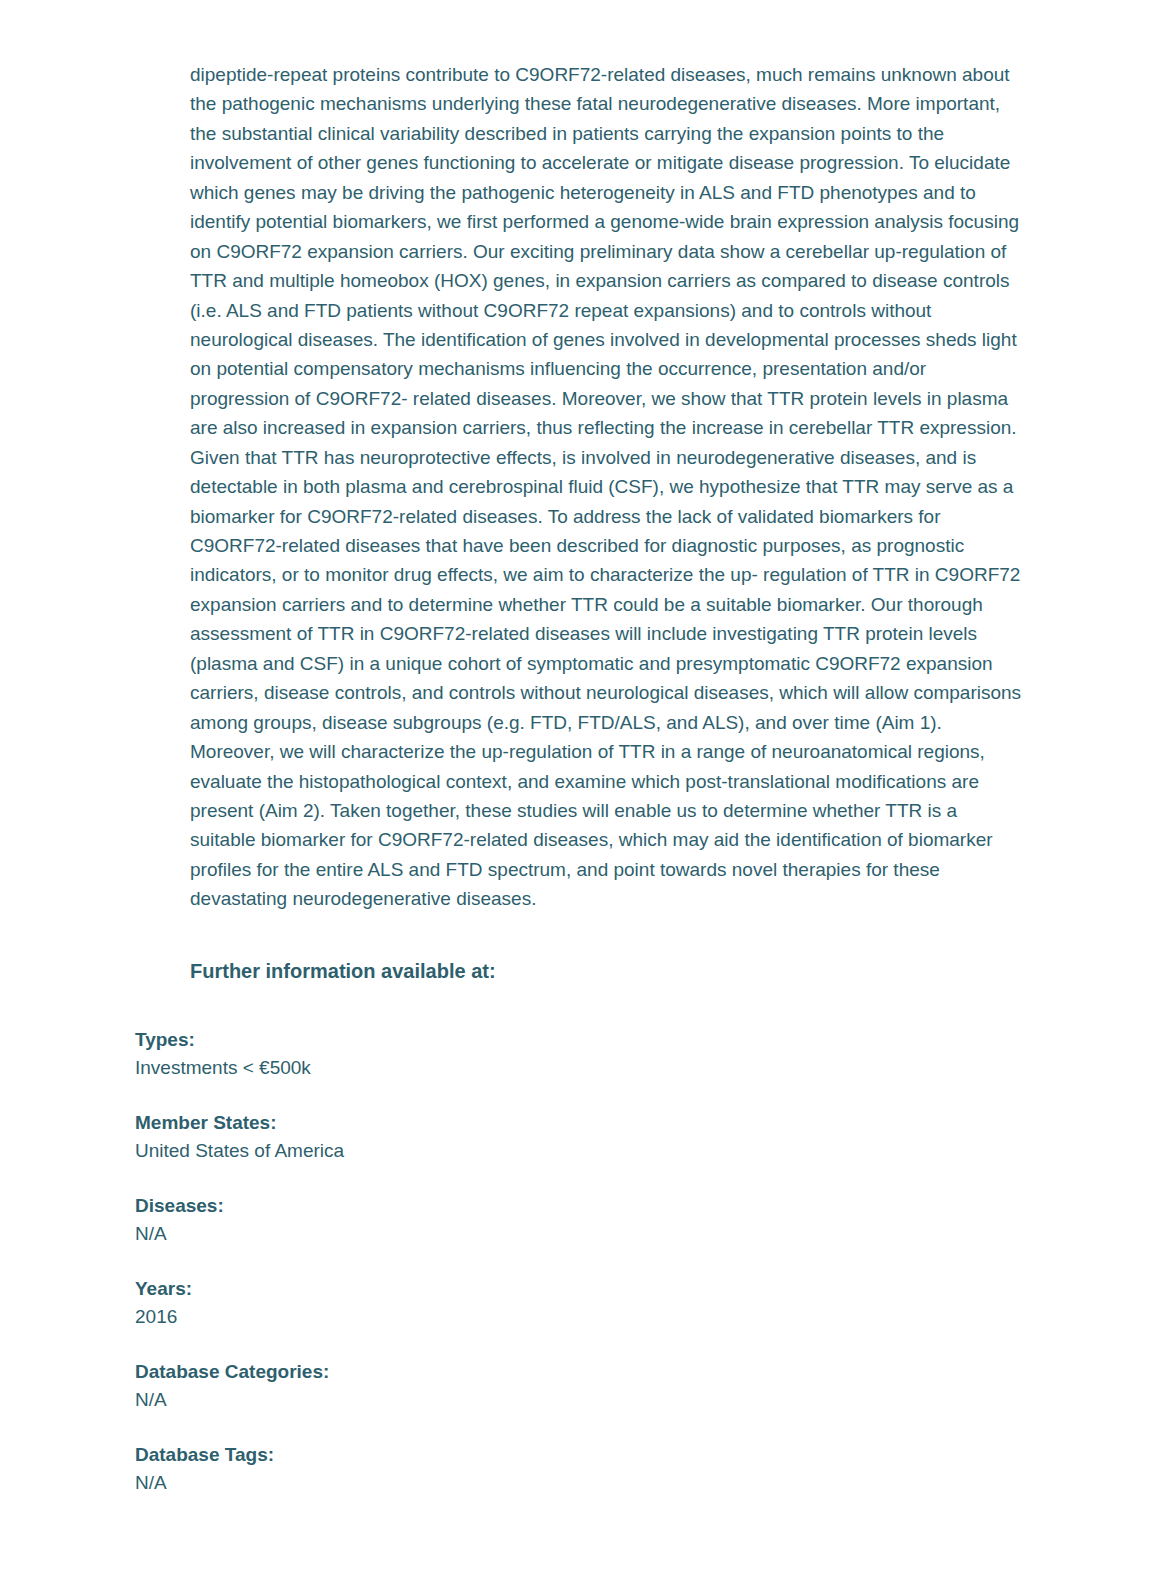dipeptide-repeat proteins contribute to C9ORF72-related diseases, much remains unknown about the pathogenic mechanisms underlying these fatal neurodegenerative diseases. More important, the substantial clinical variability described in patients carrying the expansion points to the involvement of other genes functioning to accelerate or mitigate disease progression. To elucidate which genes may be driving the pathogenic heterogeneity in ALS and FTD phenotypes and to identify potential biomarkers, we first performed a genome-wide brain expression analysis focusing on C9ORF72 expansion carriers. Our exciting preliminary data show a cerebellar up-regulation of TTR and multiple homeobox (HOX) genes, in expansion carriers as compared to disease controls (i.e. ALS and FTD patients without C9ORF72 repeat expansions) and to controls without neurological diseases. The identification of genes involved in developmental processes sheds light on potential compensatory mechanisms influencing the occurrence, presentation and/or progression of C9ORF72- related diseases. Moreover, we show that TTR protein levels in plasma are also increased in expansion carriers, thus reflecting the increase in cerebellar TTR expression. Given that TTR has neuroprotective effects, is involved in neurodegenerative diseases, and is detectable in both plasma and cerebrospinal fluid (CSF), we hypothesize that TTR may serve as a biomarker for C9ORF72-related diseases. To address the lack of validated biomarkers for C9ORF72-related diseases that have been described for diagnostic purposes, as prognostic indicators, or to monitor drug effects, we aim to characterize the up- regulation of TTR in C9ORF72 expansion carriers and to determine whether TTR could be a suitable biomarker. Our thorough assessment of TTR in C9ORF72-related diseases will include investigating TTR protein levels (plasma and CSF) in a unique cohort of symptomatic and presymptomatic C9ORF72 expansion carriers, disease controls, and controls without neurological diseases, which will allow comparisons among groups, disease subgroups (e.g. FTD, FTD/ALS, and ALS), and over time (Aim 1). Moreover, we will characterize the up-regulation of TTR in a range of neuroanatomical regions, evaluate the histopathological context, and examine which post-translational modifications are present (Aim 2). Taken together, these studies will enable us to determine whether TTR is a suitable biomarker for C9ORF72-related diseases, which may aid the identification of biomarker profiles for the entire ALS and FTD spectrum, and point towards novel therapies for these devastating neurodegenerative diseases.
Further information available at:
Types:
Investments < €500k
Member States:
United States of America
Diseases:
N/A
Years:
2016
Database Categories:
N/A
Database Tags:
N/A